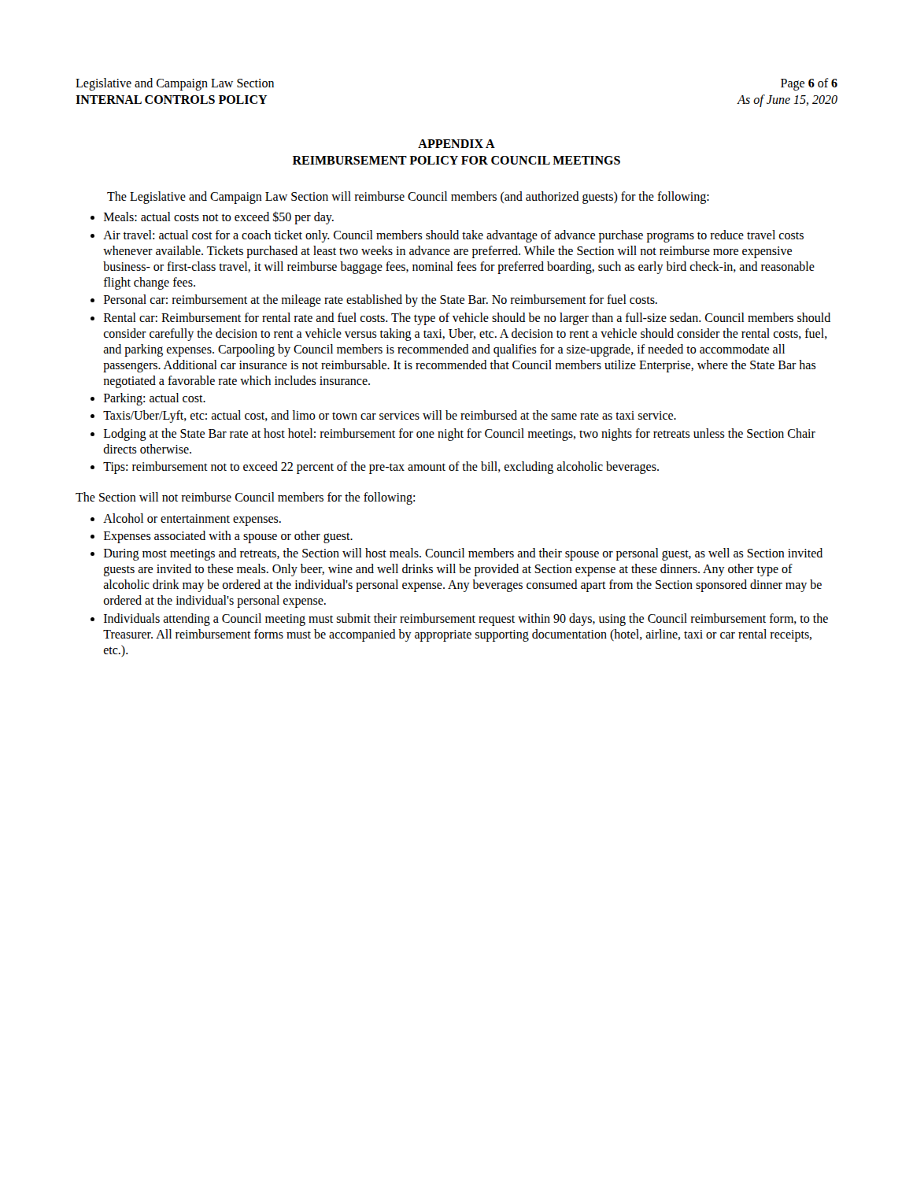Legislative and Campaign Law Section
INTERNAL CONTROLS POLICY
Page 6 of 6
As of June 15, 2020
APPENDIX A REIMBURSEMENT POLICY FOR COUNCIL MEETINGS
The Legislative and Campaign Law Section will reimburse Council members (and authorized guests) for the following:
Meals: actual costs not to exceed $50 per day.
Air travel: actual cost for a coach ticket only. Council members should take advantage of advance purchase programs to reduce travel costs whenever available. Tickets purchased at least two weeks in advance are preferred. While the Section will not reimburse more expensive business- or first-class travel, it will reimburse baggage fees, nominal fees for preferred boarding, such as early bird check-in, and reasonable flight change fees.
Personal car: reimbursement at the mileage rate established by the State Bar. No reimbursement for fuel costs.
Rental car: Reimbursement for rental rate and fuel costs. The type of vehicle should be no larger than a full-size sedan. Council members should consider carefully the decision to rent a vehicle versus taking a taxi, Uber, etc. A decision to rent a vehicle should consider the rental costs, fuel, and parking expenses. Carpooling by Council members is recommended and qualifies for a size-upgrade, if needed to accommodate all passengers. Additional car insurance is not reimbursable. It is recommended that Council members utilize Enterprise, where the State Bar has negotiated a favorable rate which includes insurance.
Parking: actual cost.
Taxis/Uber/Lyft, etc: actual cost, and limo or town car services will be reimbursed at the same rate as taxi service.
Lodging at the State Bar rate at host hotel: reimbursement for one night for Council meetings, two nights for retreats unless the Section Chair directs otherwise.
Tips: reimbursement not to exceed 22 percent of the pre-tax amount of the bill, excluding alcoholic beverages.
The Section will not reimburse Council members for the following:
Alcohol or entertainment expenses.
Expenses associated with a spouse or other guest.
During most meetings and retreats, the Section will host meals. Council members and their spouse or personal guest, as well as Section invited guests are invited to these meals. Only beer, wine and well drinks will be provided at Section expense at these dinners. Any other type of alcoholic drink may be ordered at the individual's personal expense. Any beverages consumed apart from the Section sponsored dinner may be ordered at the individual's personal expense.
Individuals attending a Council meeting must submit their reimbursement request within 90 days, using the Council reimbursement form, to the Treasurer. All reimbursement forms must be accompanied by appropriate supporting documentation (hotel, airline, taxi or car rental receipts, etc.).